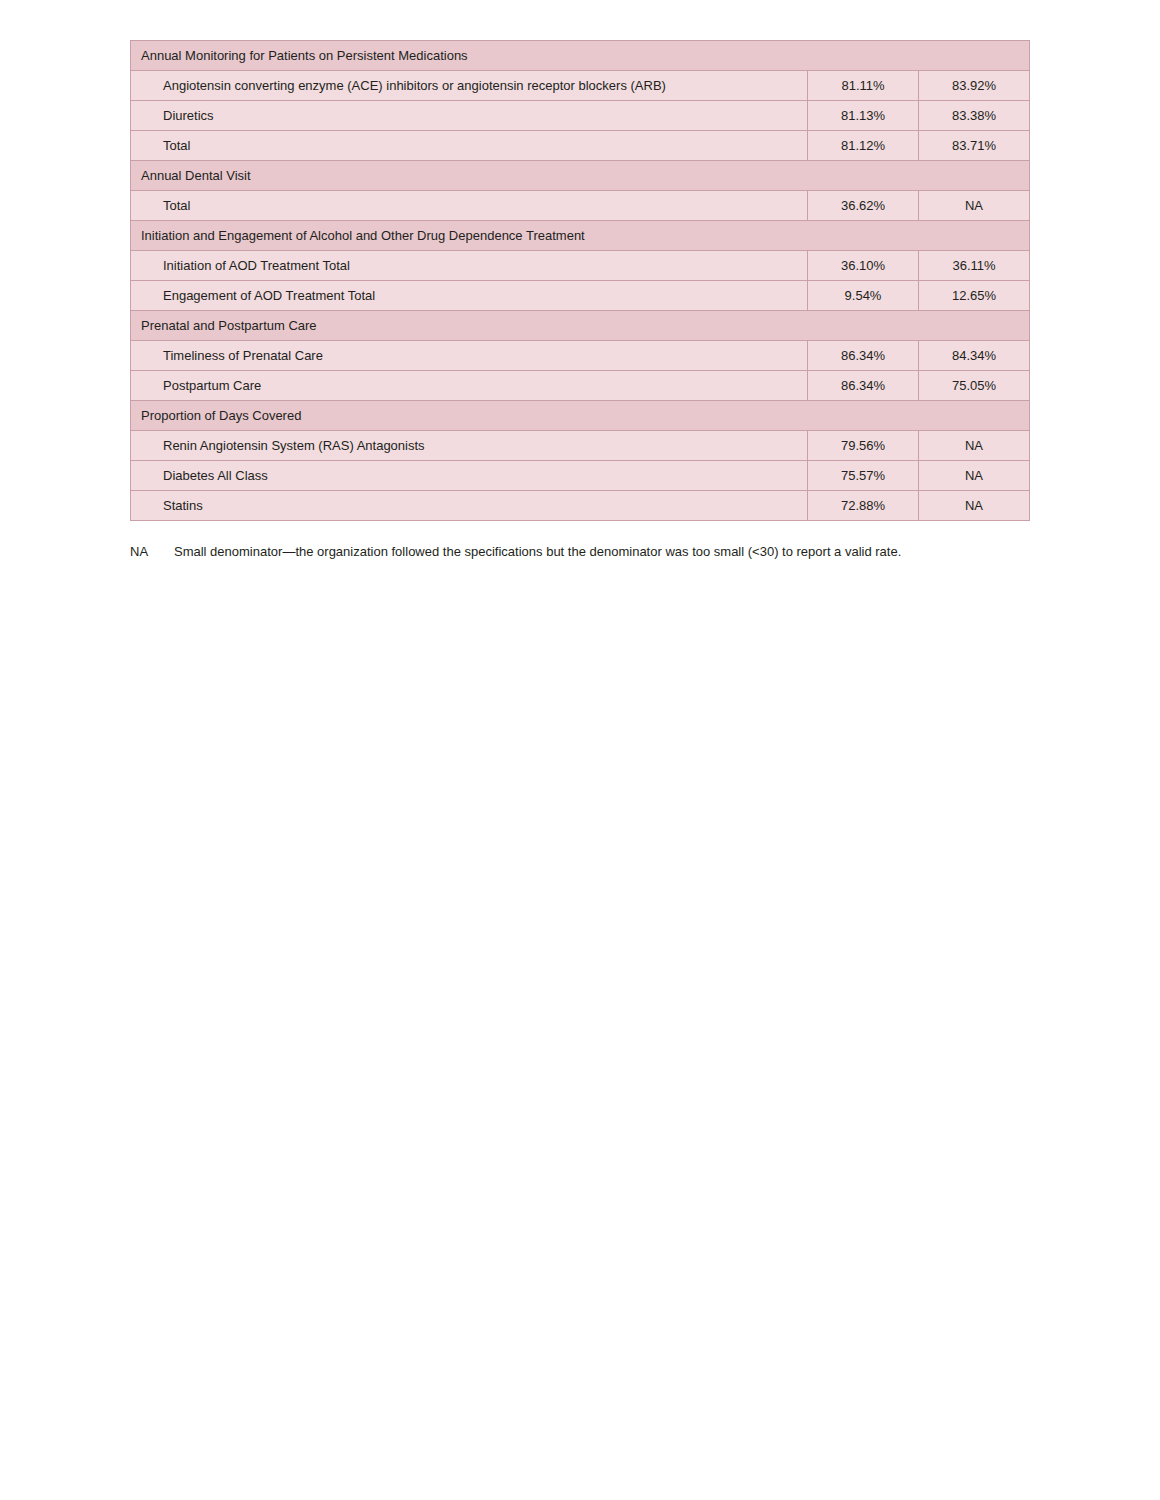| Annual Monitoring for Patients on Persistent Medications |
| Angiotensin converting enzyme (ACE) inhibitors or angiotensin receptor blockers (ARB) | 81.11% | 83.92% |
| Diuretics | 81.13% | 83.38% |
| Total | 81.12% | 83.71% |
| Annual Dental Visit |
| Total | 36.62% | NA |
| Initiation and Engagement of Alcohol and Other Drug Dependence Treatment |
| Initiation of AOD Treatment Total | 36.10% | 36.11% |
| Engagement of AOD Treatment Total | 9.54% | 12.65% |
| Prenatal and Postpartum Care |
| Timeliness of Prenatal Care | 86.34% | 84.34% |
| Postpartum Care | 86.34% | 75.05% |
| Proportion of Days Covered |
| Renin Angiotensin System (RAS) Antagonists | 79.56% | NA |
| Diabetes All Class | 75.57% | NA |
| Statins | 72.88% | NA |
NA
Small denominator—the organization followed the specifications but the denominator was too small (<30) to report a valid rate.